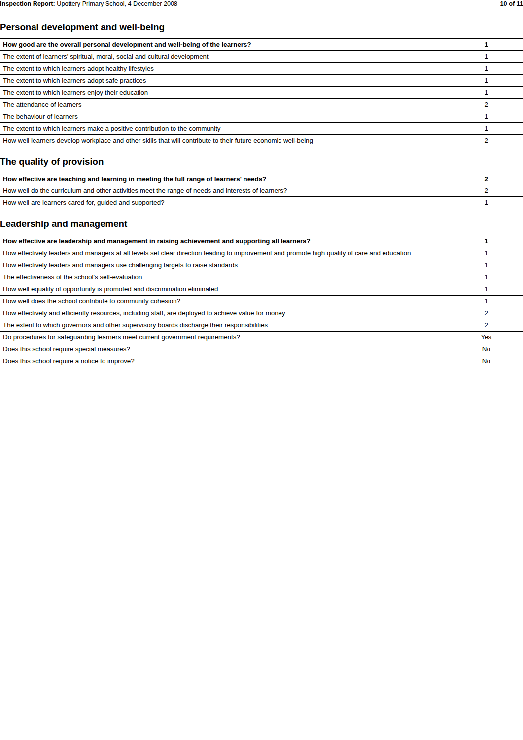Inspection Report: Upottery Primary School, 4 December 2008
10 of 11
Personal development and well-being
| How good are the overall personal development and well-being of the learners? | 1 |
| The extent of learners' spiritual, moral, social and cultural development | 1 |
| The extent to which learners adopt healthy lifestyles | 1 |
| The extent to which learners adopt safe practices | 1 |
| The extent to which learners enjoy their education | 1 |
| The attendance of learners | 2 |
| The behaviour of learners | 1 |
| The extent to which learners make a positive contribution to the community | 1 |
| How well learners develop workplace and other skills that will contribute to their future economic well-being | 2 |
The quality of provision
| How effective are teaching and learning in meeting the full range of learners' needs? | 2 |
| How well do the curriculum and other activities meet the range of needs and interests of learners? | 2 |
| How well are learners cared for, guided and supported? | 1 |
Leadership and management
| How effective are leadership and management in raising achievement and supporting all learners? | 1 |
| How effectively leaders and managers at all levels set clear direction leading to improvement and promote high quality of care and education | 1 |
| How effectively leaders and managers use challenging targets to raise standards | 1 |
| The effectiveness of the school's self-evaluation | 1 |
| How well equality of opportunity is promoted and discrimination eliminated | 1 |
| How well does the school contribute to community cohesion? | 1 |
| How effectively and efficiently resources, including staff, are deployed to achieve value for money | 2 |
| The extent to which governors and other supervisory boards discharge their responsibilities | 2 |
| Do procedures for safeguarding learners meet current government requirements? | Yes |
| Does this school require special measures? | No |
| Does this school require a notice to improve? | No |